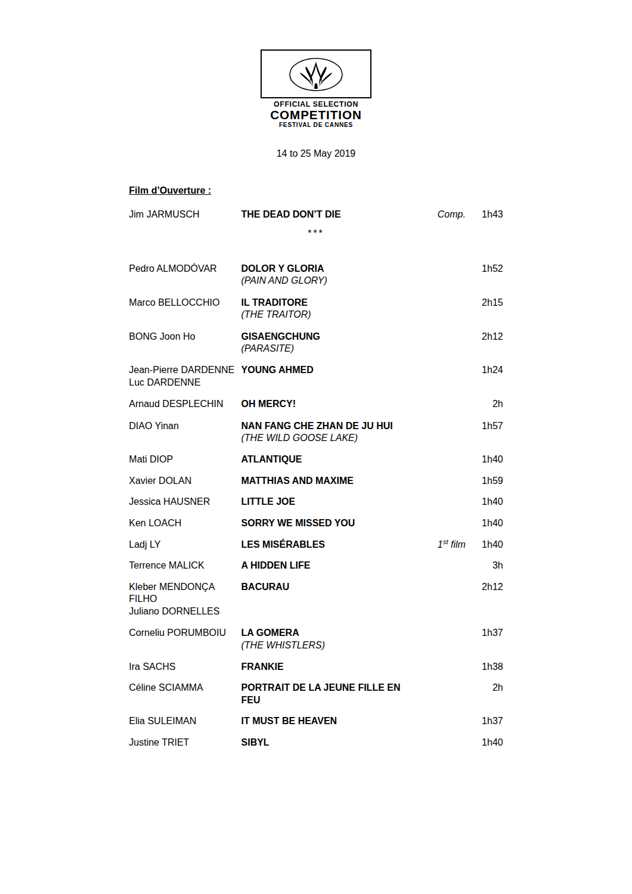OFFICIAL SELECTION
COMPETITION
FESTIVAL DE CANNES
14 to 25 May 2019
Film d’Ouverture :
| Jim JARMUSCH | THE DEAD DON’T DIE | Comp. | 1h43 |
***
| Pedro ALMODÓVAR | DOLOR Y GLORIA (PAIN AND GLORY) | | 1h52 |
| Marco BELLOCCHIO | IL TRADITORE (THE TRAITOR) | | 2h15 |
| BONG Joon Ho | GISAENGCHUNG (PARASITE) | | 2h12 |
| Jean-Pierre DARDENNE Luc DARDENNE | YOUNG AHMED | | 1h24 |
| Arnaud DESPLECHIN | OH MERCY! | | 2h |
| DIAO Yinan | NAN FANG CHE ZHAN DE JU HUI (THE WILD GOOSE LAKE) | | 1h57 |
| Mati DIOP | ATLANTIQUE | | 1h40 |
| Xavier DOLAN | MATTHIAS AND MAXIME | | 1h59 |
| Jessica HAUSNER | LITTLE JOE | | 1h40 |
| Ken LOACH | SORRY WE MISSED YOU | | 1h40 |
| Ladj LY | LES MISÉRABLES | 1 st film | 1h40 |
| Terrence MALICK | A HIDDEN LIFE | | 3h |
| Kleber MENDONÇA FILHO Juliano DORNELLES | BACURAU | | 2h12 |
| Corneliu PORUMBOIU | LA GOMERA (THE WHISTLERS) | | 1h37 |
| Ira SACHS | FRANKIE | | 1h38 |
| Céline SCIAMMA | PORTRAIT DE LA JEUNE FILLE EN FEU | | 2h |
| Elia SULEIMAN | IT MUST BE HEAVEN | | 1h37 |
| Justine TRIET | SIBYL | | 1h40 |